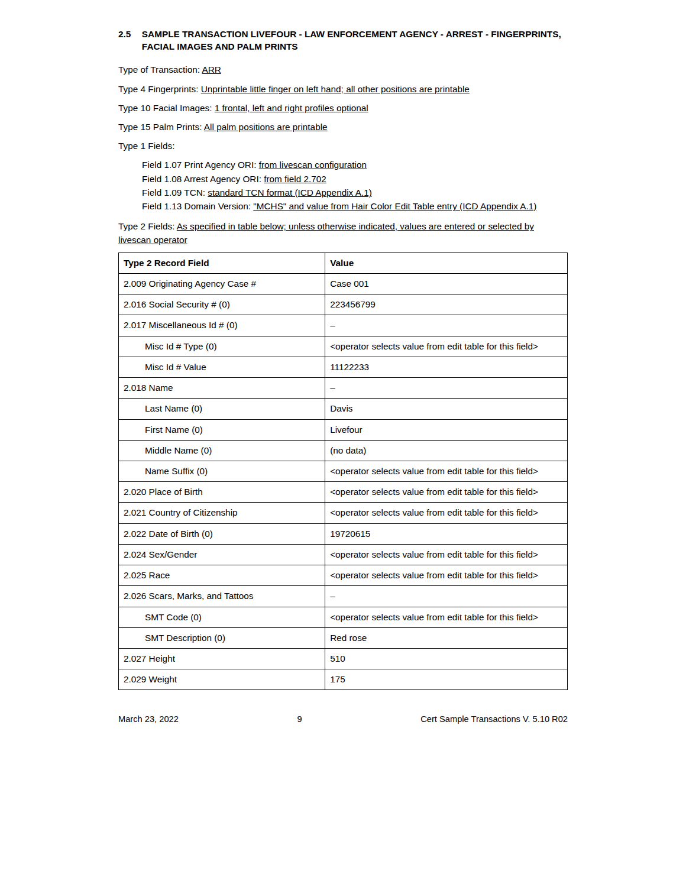2.5 SAMPLE TRANSACTION LIVEFOUR - LAW ENFORCEMENT AGENCY - ARREST - FINGERPRINTS, FACIAL IMAGES AND PALM PRINTS
Type of Transaction: ARR
Type 4 Fingerprints: Unprintable little finger on left hand; all other positions are printable
Type 10 Facial Images: 1 frontal, left and right profiles optional
Type 15 Palm Prints: All palm positions are printable
Type 1 Fields:
Field 1.07 Print Agency ORI: from livescan configuration
Field 1.08 Arrest Agency ORI: from field 2.702
Field 1.09 TCN: standard TCN format (ICD Appendix A.1)
Field 1.13 Domain Version: "MCHS" and value from Hair Color Edit Table entry (ICD Appendix A.1)
Type 2 Fields: As specified in table below; unless otherwise indicated, values are entered or selected by livescan operator
| Type 2 Record Field | Value |
| --- | --- |
| 2.009 Originating Agency Case # | Case 001 |
| 2.016 Social Security # (0) | 223456799 |
| 2.017 Miscellaneous Id # (0) | – |
| Misc Id # Type (0) | <operator selects value from edit table for this field> |
| Misc Id # Value | 11122233 |
| 2.018 Name | – |
| Last Name (0) | Davis |
| First Name (0) | Livefour |
| Middle Name (0) | (no data) |
| Name Suffix (0) | <operator selects value from edit table for this field> |
| 2.020 Place of Birth | <operator selects value from edit table for this field> |
| 2.021 Country of Citizenship | <operator selects value from edit table for this field> |
| 2.022 Date of Birth (0) | 19720615 |
| 2.024 Sex/Gender | <operator selects value from edit table for this field> |
| 2.025 Race | <operator selects value from edit table for this field> |
| 2.026 Scars, Marks, and Tattoos | – |
| SMT Code (0) | <operator selects value from edit table for this field> |
| SMT Description (0) | Red rose |
| 2.027 Height | 510 |
| 2.029 Weight | 175 |
March 23, 2022
9
Cert Sample Transactions V. 5.10 R02